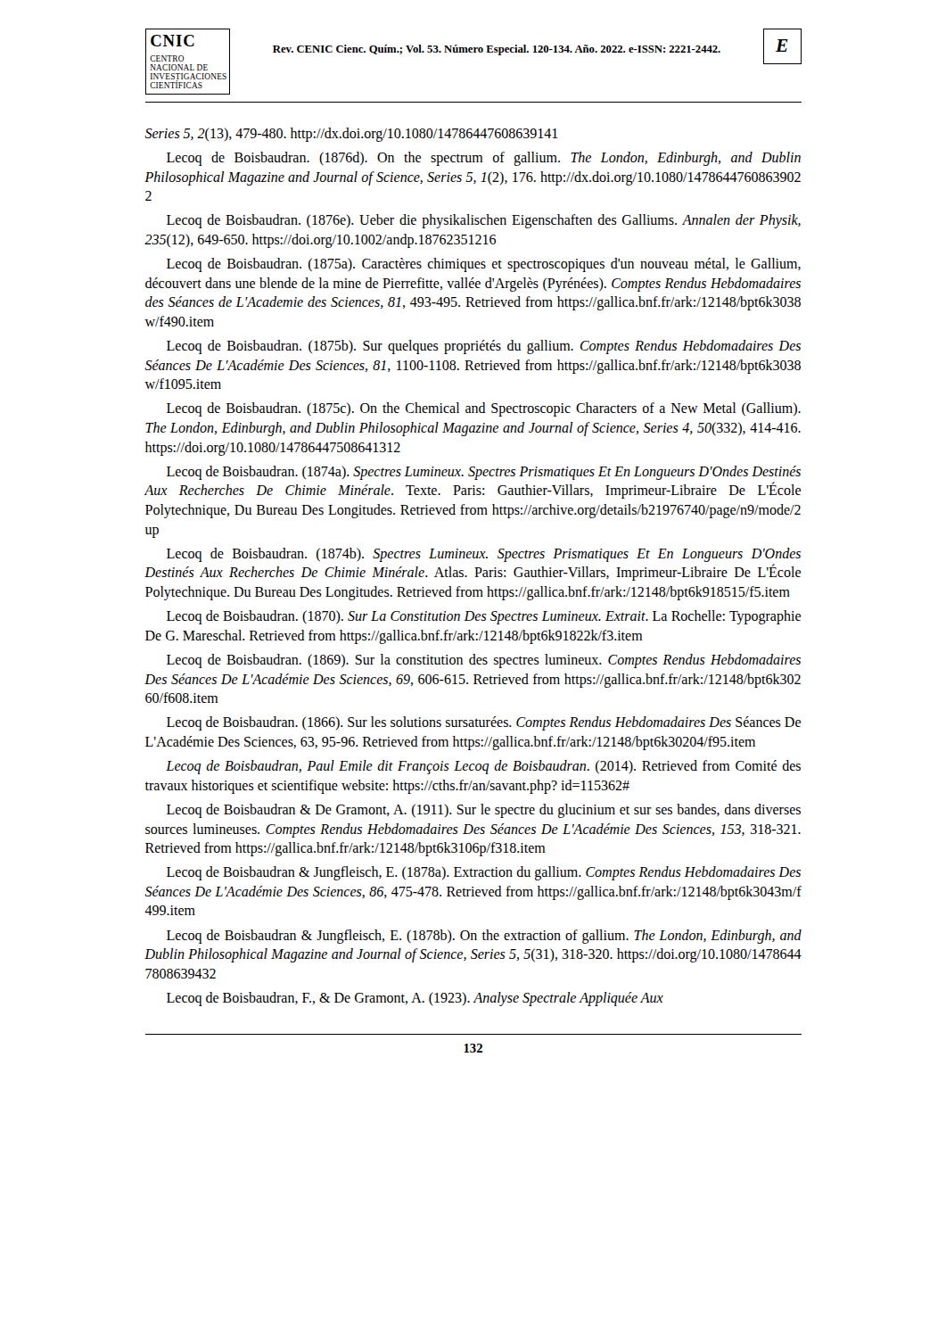CNIC Centro Nacional de Investigaciones Científicas
Rev. CENIC Cienc. Quím.; Vol. 53. Número Especial. 120-134. Año. 2022. e-ISSN: 2221-2442.
e
Series 5, 2(13), 479-480. http://dx.doi.org/10.1080/14786447608639141
Lecoq de Boisbaudran. (1876d). On the spectrum of gallium. The London, Edinburgh, and Dublin Philosophical Magazine and Journal of Science, Series 5, 1(2), 176. http://dx.doi.org/10.1080/14786447608639022
Lecoq de Boisbaudran. (1876e). Ueber die physikalischen Eigenschaften des Galliums. Annalen der Physik, 235(12), 649-650. https://doi.org/10.1002/andp.18762351216
Lecoq de Boisbaudran. (1875a). Caractères chimiques et spectroscopiques d'un nouveau métal, le Gallium, découvert dans une blende de la mine de Pierrefitte, vallée d'Argelès (Pyrénées). Comptes Rendus Hebdomadaires des Séances de L'Academie des Sciences, 81, 493-495. Retrieved from https://gallica.bnf.fr/ark:/12148/bpt6k3038w/f490.item
Lecoq de Boisbaudran. (1875b). Sur quelques propriétés du gallium. Comptes Rendus Hebdomadaires Des Séances De L'Académie Des Sciences, 81, 1100-1108. Retrieved from https://gallica.bnf.fr/ark:/12148/bpt6k3038w/f1095.item
Lecoq de Boisbaudran. (1875c). On the Chemical and Spectroscopic Characters of a New Metal (Gallium). The London, Edinburgh, and Dublin Philosophical Magazine and Journal of Science, Series 4, 50(332), 414-416. https://doi.org/10.1080/14786447508641312
Lecoq de Boisbaudran. (1874a). Spectres Lumineux. Spectres Prismatiques Et En Longueurs D'Ondes Destinés Aux Recherches De Chimie Minérale. Texte. Paris: Gauthier-Villars, Imprimeur-Libraire De L'École Polytechnique, Du Bureau Des Longitudes. Retrieved from https://archive.org/details/b21976740/page/n9/mode/2up
Lecoq de Boisbaudran. (1874b). Spectres Lumineux. Spectres Prismatiques Et En Longueurs D'Ondes Destinés Aux Recherches De Chimie Minérale. Atlas. Paris: Gauthier-Villars, Imprimeur-Libraire De L'École Polytechnique. Du Bureau Des Longitudes. Retrieved from https://gallica.bnf.fr/ark:/12148/bpt6k918515/f5.item
Lecoq de Boisbaudran. (1870). Sur La Constitution Des Spectres Lumineux. Extrait. La Rochelle: Typographie De G. Mareschal. Retrieved from https://gallica.bnf.fr/ark:/12148/bpt6k91822k/f3.item
Lecoq de Boisbaudran. (1869). Sur la constitution des spectres lumineux. Comptes Rendus Hebdomadaires Des Séances De L'Académie Des Sciences, 69, 606-615. Retrieved from https://gallica.bnf.fr/ark:/12148/bpt6k30260/f608.item
Lecoq de Boisbaudran. (1866). Sur les solutions sursaturées. Comptes Rendus Hebdomadaires Des Séances De L'Académie Des Sciences, 63, 95-96. Retrieved from https://gallica.bnf.fr/ark:/12148/bpt6k30204/f95.item
Lecoq de Boisbaudran, Paul Emile dit François Lecoq de Boisbaudran. (2014). Retrieved from Comité des travaux historiques et scientifique website: https://cths.fr/an/savant.php? id=115362#
Lecoq de Boisbaudran & De Gramont, A. (1911). Sur le spectre du glucinium et sur ses bandes, dans diverses sources lumineuses. Comptes Rendus Hebdomadaires Des Séances De L'Académie Des Sciences, 153, 318-321. Retrieved from https://gallica.bnf.fr/ark:/12148/bpt6k3106p/f318.item
Lecoq de Boisbaudran & Jungfleisch, E. (1878a). Extraction du gallium. Comptes Rendus Hebdomadaires Des Séances De L'Académie Des Sciences, 86, 475-478. Retrieved from https://gallica.bnf.fr/ark:/12148/bpt6k3043m/f499.item
Lecoq de Boisbaudran & Jungfleisch, E. (1878b). On the extraction of gallium. The London, Edinburgh, and Dublin Philosophical Magazine and Journal of Science, Series 5, 5(31), 318-320. https://doi.org/10.1080/14786447808639432
Lecoq de Boisbaudran, F., & De Gramont, A. (1923). Analyse Spectrale Appliquée Aux
132